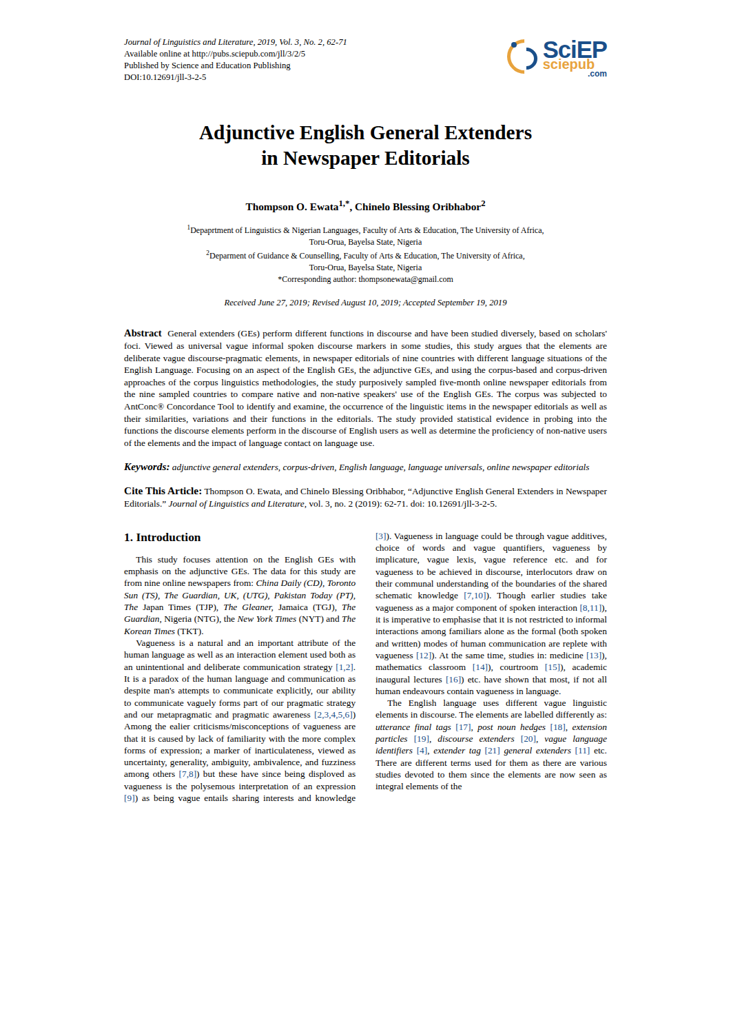Journal of Linguistics and Literature, 2019, Vol. 3, No. 2, 62-71
Available online at http://pubs.sciepub.com/jll/3/2/5
Published by Science and Education Publishing
DOI:10.12691/jll-3-2-5
SciEP sciepub .com
Adjunctive English General Extenders
in Newspaper Editorials
Thompson O. Ewata1,*, Chinelo Blessing Oribhabor2
1Depaprtment of Linguistics & Nigerian Languages, Faculty of Arts & Education, The University of Africa,
Toru-Orua, Bayelsa State, Nigeria
2Deparment of Guidance & Counselling, Faculty of Arts & Education, The University of Africa,
Toru-Orua, Bayelsa State, Nigeria
*Corresponding author: thompsonewata@gmail.com
Received June 27, 2019; Revised August 10, 2019; Accepted September 19, 2019
Abstract General extenders (GEs) perform different functions in discourse and have been studied diversely, based on scholars' foci. Viewed as universal vague informal spoken discourse markers in some studies, this study argues that the elements are deliberate vague discourse-pragmatic elements, in newspaper editorials of nine countries with different language situations of the English Language. Focusing on an aspect of the English GEs, the adjunctive GEs, and using the corpus-based and corpus-driven approaches of the corpus linguistics methodologies, the study purposively sampled five-month online newspaper editorials from the nine sampled countries to compare native and non-native speakers' use of the English GEs. The corpus was subjected to AntConc® Concordance Tool to identify and examine, the occurrence of the linguistic items in the newspaper editorials as well as their similarities, variations and their functions in the editorials. The study provided statistical evidence in probing into the functions the discourse elements perform in the discourse of English users as well as determine the proficiency of non-native users of the elements and the impact of language contact on language use.
Keywords: adjunctive general extenders, corpus-driven, English language, language universals, online newspaper editorials
Cite This Article: Thompson O. Ewata, and Chinelo Blessing Oribhabor, “Adjunctive English General Extenders in Newspaper Editorials.” Journal of Linguistics and Literature, vol. 3, no. 2 (2019): 62-71. doi: 10.12691/jll-3-2-5.
1. Introduction
This study focuses attention on the English GEs with emphasis on the adjunctive GEs. The data for this study are from nine online newspapers from: China Daily (CD), Toronto Sun (TS), The Guardian, UK, (UTG), Pakistan Today (PT), The Japan Times (TJP), The Gleaner, Jamaica (TGJ), The Guardian, Nigeria (NTG), the New York Times (NYT) and The Korean Times (TKT).
Vagueness is a natural and an important attribute of the human language as well as an interaction element used both as an unintentional and deliberate communication strategy [1,2]. It is a paradox of the human language and communication as despite man's attempts to communicate explicitly, our ability to communicate vaguely forms part of our pragmatic strategy and our metapragmatic and pragmatic awareness [2,3,4,5,6]) Among the ealier criticisms/misconceptions of vagueness are that it is caused by lack of familiarity with the more complex forms of expression; a marker of inarticulateness, viewed as uncertainty, generality, ambiguity, ambivalence, and fuzziness among others [7,8]) but these have since being disploved as vagueness is the polysemous interpretation of an expression [9]) as being vague entails sharing interests and knowledge [3]). Vagueness in language could be through vague additives, choice of words and vague quantifiers, vagueness by implicature, vague lexis, vague reference etc. and for vagueness to be achieved in discourse, interlocutors draw on their communal understanding of the boundaries of the shared schematic knowledge [7,10]). Though earlier studies take vagueness as a major component of spoken interaction [8,11]), it is imperative to emphasise that it is not restricted to informal interactions among familiars alone as the formal (both spoken and written) modes of human communication are replete with vagueness [12]). At the same time, studies in: medicine [13]), mathematics classroom [14]), courtroom [15]), academic inaugural lectures [16]) etc. have shown that most, if not all human endeavours contain vagueness in language.
The English language uses different vague linguistic elements in discourse. The elements are labelled differently as: utterance final tags [17], post noun hedges [18], extension particles [19], discourse extenders [20], vague language identifiers [4], extender tag [21] general extenders [11] etc. There are different terms used for them as there are various studies devoted to them since the elements are now seen as integral elements of the